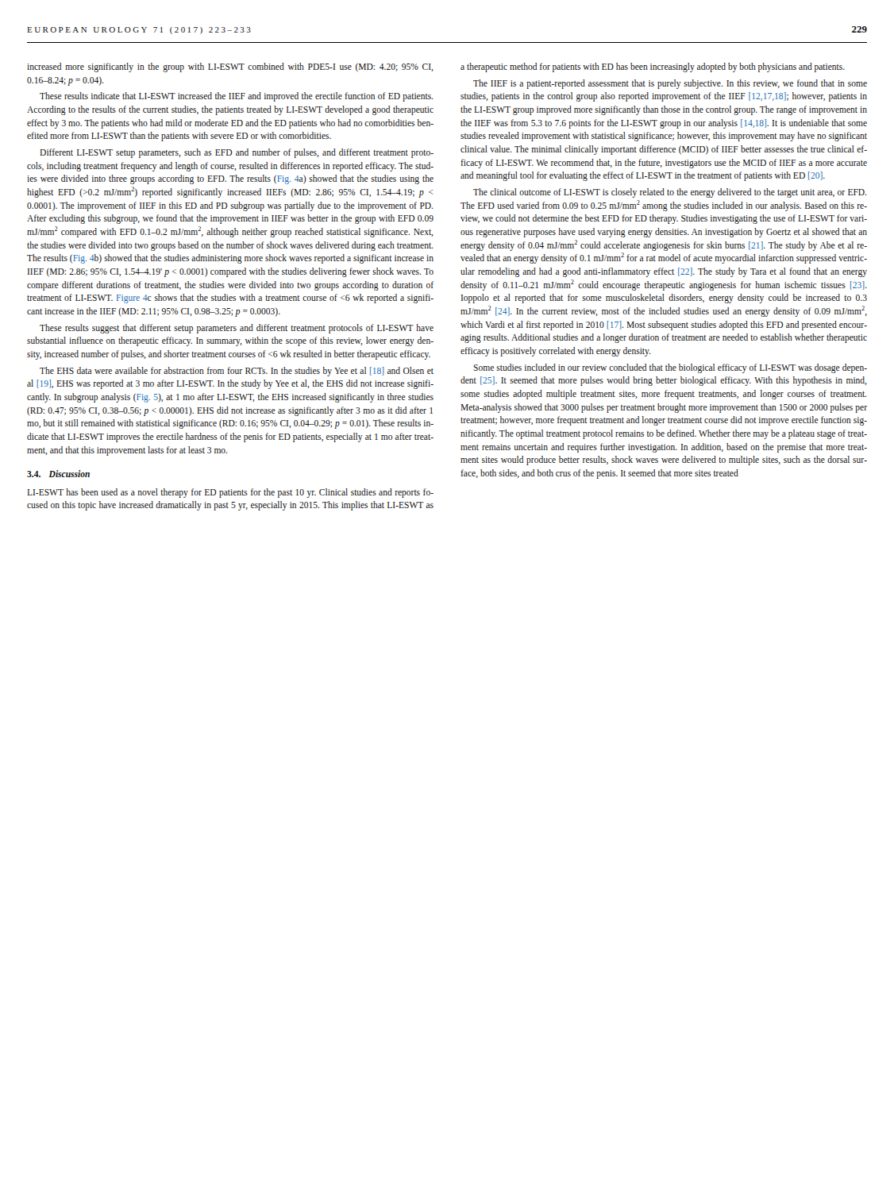European Urology 71 (2017) 223–233
229
increased more significantly in the group with LI-ESWT combined with PDE5-I use (MD: 4.20; 95% CI, 0.16–8.24; p = 0.04).
These results indicate that LI-ESWT increased the IIEF and improved the erectile function of ED patients. According to the results of the current studies, the patients treated by LI-ESWT developed a good therapeutic effect by 3 mo. The patients who had mild or moderate ED and the ED patients who had no comorbidities benefited more from LI-ESWT than the patients with severe ED or with comorbidities.
Different LI-ESWT setup parameters, such as EFD and number of pulses, and different treatment protocols, including treatment frequency and length of course, resulted in differences in reported efficacy. The studies were divided into three groups according to EFD. The results (Fig. 4a) showed that the studies using the highest EFD (>0.2 mJ/mm2) reported significantly increased IIEFs (MD: 2.86; 95% CI, 1.54–4.19; p < 0.0001). The improvement of IIEF in this ED and PD subgroup was partially due to the improvement of PD. After excluding this subgroup, we found that the improvement in IIEF was better in the group with EFD 0.09 mJ/mm2 compared with EFD 0.1–0.2 mJ/mm2, although neither group reached statistical significance. Next, the studies were divided into two groups based on the number of shock waves delivered during each treatment. The results (Fig. 4b) showed that the studies administering more shock waves reported a significant increase in IIEF (MD: 2.86; 95% CI, 1.54–4.19' p < 0.0001) compared with the studies delivering fewer shock waves. To compare different durations of treatment, the studies were divided into two groups according to duration of treatment of LI-ESWT. Figure 4c shows that the studies with a treatment course of <6 wk reported a significant increase in the IIEF (MD: 2.11; 95% CI, 0.98–3.25; p = 0.0003).
These results suggest that different setup parameters and different treatment protocols of LI-ESWT have substantial influence on therapeutic efficacy. In summary, within the scope of this review, lower energy density, increased number of pulses, and shorter treatment courses of <6 wk resulted in better therapeutic efficacy.
The EHS data were available for abstraction from four RCTs. In the studies by Yee et al [18] and Olsen et al [19], EHS was reported at 3 mo after LI-ESWT. In the study by Yee et al, the EHS did not increase significantly. In subgroup analysis (Fig. 5), at 1 mo after LI-ESWT, the EHS increased significantly in three studies (RD: 0.47; 95% CI, 0.38–0.56; p < 0.00001). EHS did not increase as significantly after 3 mo as it did after 1 mo, but it still remained with statistical significance (RD: 0.16; 95% CI, 0.04–0.29; p = 0.01). These results indicate that LI-ESWT improves the erectile hardness of the penis for ED patients, especially at 1 mo after treatment, and that this improvement lasts for at least 3 mo.
3.4. Discussion
LI-ESWT has been used as a novel therapy for ED patients for the past 10 yr. Clinical studies and reports focused on this topic have increased dramatically in past 5 yr, especially in 2015. This implies that LI-ESWT as a therapeutic method for patients with ED has been increasingly adopted by both physicians and patients.
The IIEF is a patient-reported assessment that is purely subjective. In this review, we found that in some studies, patients in the control group also reported improvement of the IIEF [12,17,18]; however, patients in the LI-ESWT group improved more significantly than those in the control group. The range of improvement in the IIEF was from 5.3 to 7.6 points for the LI-ESWT group in our analysis [14,18]. It is undeniable that some studies revealed improvement with statistical significance; however, this improvement may have no significant clinical value. The minimal clinically important difference (MCID) of IIEF better assesses the true clinical efficacy of LI-ESWT. We recommend that, in the future, investigators use the MCID of IIEF as a more accurate and meaningful tool for evaluating the effect of LI-ESWT in the treatment of patients with ED [20].
The clinical outcome of LI-ESWT is closely related to the energy delivered to the target unit area, or EFD. The EFD used varied from 0.09 to 0.25 mJ/mm2 among the studies included in our analysis. Based on this review, we could not determine the best EFD for ED therapy. Studies investigating the use of LI-ESWT for various regenerative purposes have used varying energy densities. An investigation by Goertz et al showed that an energy density of 0.04 mJ/mm2 could accelerate angiogenesis for skin burns [21]. The study by Abe et al revealed that an energy density of 0.1 mJ/mm2 for a rat model of acute myocardial infarction suppressed ventricular remodeling and had a good anti-inflammatory effect [22]. The study by Tara et al found that an energy density of 0.11–0.21 mJ/mm2 could encourage therapeutic angiogenesis for human ischemic tissues [23]. Ioppolo et al reported that for some musculoskeletal disorders, energy density could be increased to 0.3 mJ/mm2 [24]. In the current review, most of the included studies used an energy density of 0.09 mJ/mm2, which Vardi et al first reported in 2010 [17]. Most subsequent studies adopted this EFD and presented encouraging results. Additional studies and a longer duration of treatment are needed to establish whether therapeutic efficacy is positively correlated with energy density.
Some studies included in our review concluded that the biological efficacy of LI-ESWT was dosage dependent [25]. It seemed that more pulses would bring better biological efficacy. With this hypothesis in mind, some studies adopted multiple treatment sites, more frequent treatments, and longer courses of treatment. Meta-analysis showed that 3000 pulses per treatment brought more improvement than 1500 or 2000 pulses per treatment; however, more frequent treatment and longer treatment course did not improve erectile function significantly. The optimal treatment protocol remains to be defined. Whether there may be a plateau stage of treatment remains uncertain and requires further investigation. In addition, based on the premise that more treatment sites would produce better results, shock waves were delivered to multiple sites, such as the dorsal surface, both sides, and both crus of the penis. It seemed that more sites treated